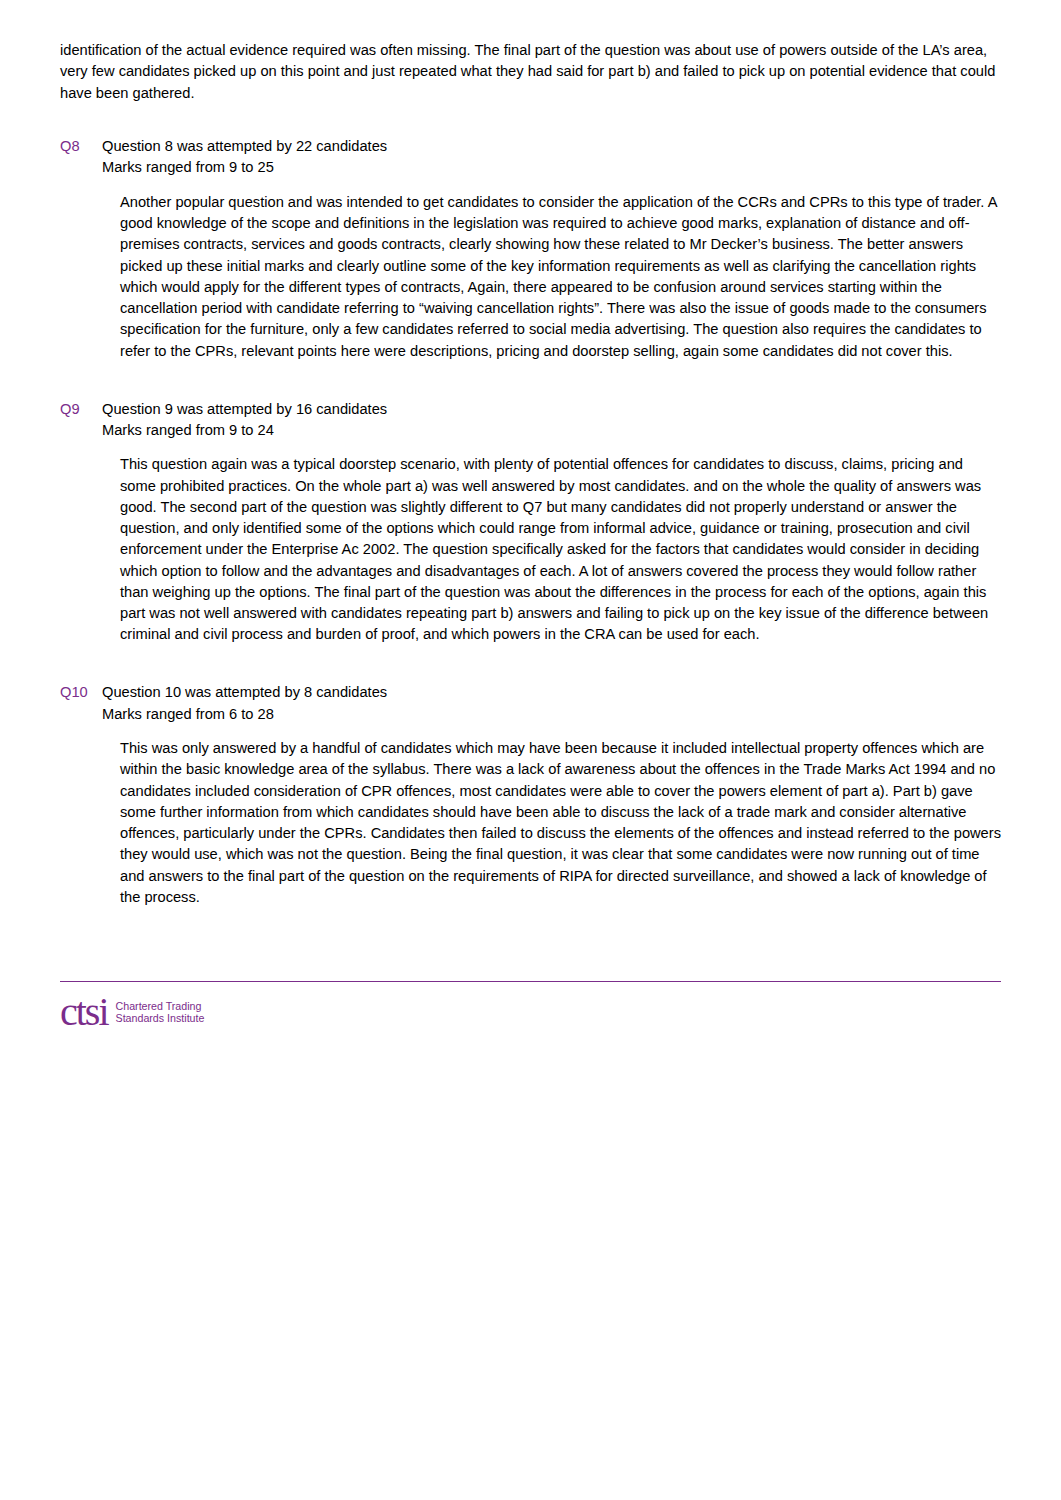identification of the actual evidence required was often missing. The final part of the question was about use of powers outside of the LA’s area, very few candidates picked up on this point and just repeated what they had said for part b) and failed to pick up on potential evidence that could have been gathered.
Q8
Question 8 was attempted by 22 candidates
Marks ranged from 9 to 25
Another popular question and was intended to get candidates to consider the application of the CCRs and CPRs to this type of trader. A good knowledge of the scope and definitions in the legislation was required to achieve good marks, explanation of distance and off-premises contracts, services and goods contracts, clearly showing how these related to Mr Decker’s business. The better answers picked up these initial marks and clearly outline some of the key information requirements as well as clarifying the cancellation rights which would apply for the different types of contracts, Again, there appeared to be confusion around services starting within the cancellation period with candidate referring to “waiving cancellation rights”. There was also the issue of goods made to the consumers specification for the furniture, only a few candidates referred to social media advertising. The question also requires the candidates to refer to the CPRs, relevant points here were descriptions, pricing and doorstep selling, again some candidates did not cover this.
Q9
Question 9 was attempted by 16 candidates
Marks ranged from 9 to 24
This question again was a typical doorstep scenario, with plenty of potential offences for candidates to discuss, claims, pricing and some prohibited practices. On the whole part a) was well answered by most candidates. and on the whole the quality of answers was good. The second part of the question was slightly different to Q7 but many candidates did not properly understand or answer the question, and only identified some of the options which could range from informal advice, guidance or training, prosecution and civil enforcement under the Enterprise Ac 2002. The question specifically asked for the factors that candidates would consider in deciding which option to follow and the advantages and disadvantages of each. A lot of answers covered the process they would follow rather than weighing up the options. The final part of the question was about the differences in the process for each of the options, again this part was not well answered with candidates repeating part b) answers and failing to pick up on the key issue of the difference between criminal and civil process and burden of proof, and which powers in the CRA can be used for each.
Q10
Question 10 was attempted by 8 candidates
Marks ranged from 6 to 28
This was only answered by a handful of candidates which may have been because it included intellectual property offences which are within the basic knowledge area of the syllabus. There was a lack of awareness about the offences in the Trade Marks Act 1994 and no candidates included consideration of CPR offences, most candidates were able to cover the powers element of part a). Part b) gave some further information from which candidates should have been able to discuss the lack of a trade mark and consider alternative offences, particularly under the CPRs. Candidates then failed to discuss the elements of the offences and instead referred to the powers they would use, which was not the question. Being the final question, it was clear that some candidates were now running out of time and answers to the final part of the question on the requirements of RIPA for directed surveillance, and showed a lack of knowledge of the process.
ctsi Chartered Trading
Standards Institute